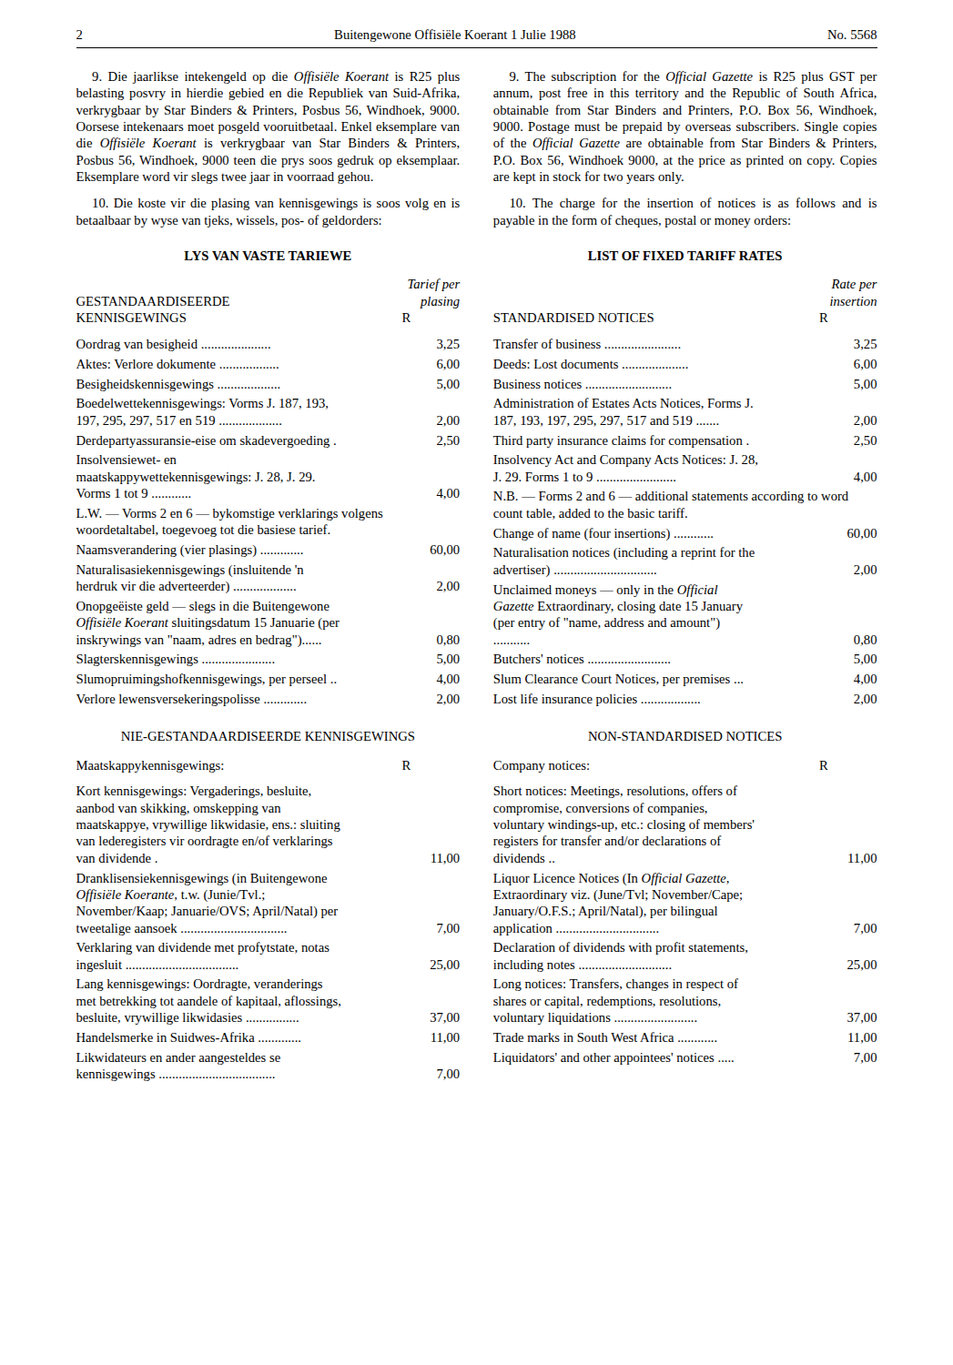2 Buitengewone Offisiële Koerant 1 Julie 1988 No. 5568
9. Die jaarlikse intekengeld op die Offisiële Koerant is R25 plus belasting posvry in hierdie gebied en die Republiek van Suid-Afrika, verkrygbaar by Star Binders & Printers, Posbus 56, Windhoek, 9000. Oorsese intekenaars moet posgeld vooruitbetaal. Enkel eksemplare van die Offisiële Koerant is verkrygbaar van Star Binders & Printers, Posbus 56, Windhoek, 9000 teen die prys soos gedruk op eksemplaar. Eksemplare word vir slegs twee jaar in voorraad gehou.
10. Die koste vir die plasing van kennisgewings is soos volg en is betaalbaar by wyse van tjeks, wissels, pos- of geldorders:
Lys van vaste tariewe
| GESTANDAARDISEERDE KENNISGEWINGS | Tarief per plasing R |
| --- | --- |
| Oordrag van besigheid ..................... | 3,25 |
| Aktes: Verlore dokumente .................. | 6,00 |
| Besigheidskennisgewings ................... | 5,00 |
| Boedelwettekennisgewings: Vorms J. 187, 193, 197, 295, 297, 517 en 519 ................... | 2,00 |
| Derdepartyassuransie-eise om skadevergoeding . | 2,50 |
| Insolvensiewet- en maatskappywettekennisgewings: J. 28, J. 29. Vorms 1 tot 9 ............ | 4,00 |
| L.W. — Vorms 2 en 6 — bykomstige verklarings volgens woordetaltabel, toegevoeg tot die basiese tarief. |
| Naamsverandering (vier plasings) ............. | 60,00 |
| Naturalisasiekennisgewings (insluitende 'n herdruk vir die adverteerder) ................... | 2,00 |
| Onopgeëiste geld — slegs in die Buitengewone Offisiële Koerant sluitingsdatum 15 Januarie (per inskrywings van "naam, adres en bedrag")...... | 0,80 |
| Slagterskennisgewings ...................... | 5,00 |
| Slumopruimingshofkennisgewings, per perseel .. | 4,00 |
| Verlore lewensversekeringspolisse ............. | 2,00 |
Nie-gestandaardiseerde kennisgewings
| Maatskappykennisgewings: | R |
| --- | --- |
| Kort kennisgewings: Vergaderings, besluite, aanbod van skikking, omskepping van maatskappye, vrywillige likwidasie, ens.: sluiting van lederegisters vir oordragte en/of verklarings van dividende . | 11,00 |
| Dranklisensiekennisgewings (in Buitengewone Offisiële Koerante, t.w. (Junie/Tvl.; November/Kaap; Januarie/OVS; April/Natal) per tweetalige aansoek ................................ | 7,00 |
| Verklaring van dividende met profytstate, notas ingesluit .................................. | 25,00 |
| Lang kennisgewings: Oordragte, veranderings met betrekking tot aandele of kapitaal, aflossings, besluite, vrywillige likwidasies ................ | 37,00 |
| Handelsmerke in Suidwes-Afrika ............. | 11,00 |
| Likwidateurs en ander aangesteldes se kennisgewings ................................... | 7,00 |
9. The subscription for the Official Gazette is R25 plus GST per annum, post free in this territory and the Republic of South Africa, obtainable from Star Binders and Printers, P.O. Box 56, Windhoek, 9000. Postage must be prepaid by overseas subscribers. Single copies of the Official Gazette are obtainable from Star Binders & Printers, P.O. Box 56, Windhoek 9000, at the price as printed on copy. Copies are kept in stock for two years only.
10. The charge for the insertion of notices is as follows and is payable in the form of cheques, postal or money orders:
List of fixed tariff rates
| STANDARDISED NOTICES | Rate per insertion R |
| --- | --- |
| Transfer of business ....................... | 3,25 |
| Deeds: Lost documents .................... | 6,00 |
| Business notices .......................... | 5,00 |
| Administration of Estates Acts Notices, Forms J. 187, 193, 197, 295, 297, 517 and 519 ....... | 2,00 |
| Third party insurance claims for compensation . | 2,50 |
| Insolvency Act and Company Acts Notices: J. 28, J. 29. Forms 1 to 9 ........................ | 4,00 |
| N.B. — Forms 2 and 6 — additional statements according to word count table, added to the basic tariff. |
| Change of name (four insertions) ............ | 60,00 |
| Naturalisation notices (including a reprint for the advertiser) ............................... | 2,00 |
| Unclaimed moneys — only in the Official Gazette Extraordinary, closing date 15 January (per entry of "name, address and amount") ........... | 0,80 |
| Butchers' notices ......................... | 5,00 |
| Slum Clearance Court Notices, per premises ... | 4,00 |
| Lost life insurance policies .................. | 2,00 |
Non-standardised notices
| Company notices: | R |
| --- | --- |
| Short notices: Meetings, resolutions, offers of compromise, conversions of companies, voluntary windings-up, etc.: closing of members' registers for transfer and/or declarations of dividends .. | 11,00 |
| Liquor Licence Notices (In Official Gazette, Extraordinary viz. (June/Tvl; November/Cape; January/O.F.S.; April/Natal), per bilingual application ............................... | 7,00 |
| Declaration of dividends with profit statements, including notes ............................ | 25,00 |
| Long notices: Transfers, changes in respect of shares or capital, redemptions, resolutions, voluntary liquidations ......................... | 37,00 |
| Trade marks in South West Africa ............ | 11,00 |
| Liquidators' and other appointees' notices ..... | 7,00 |